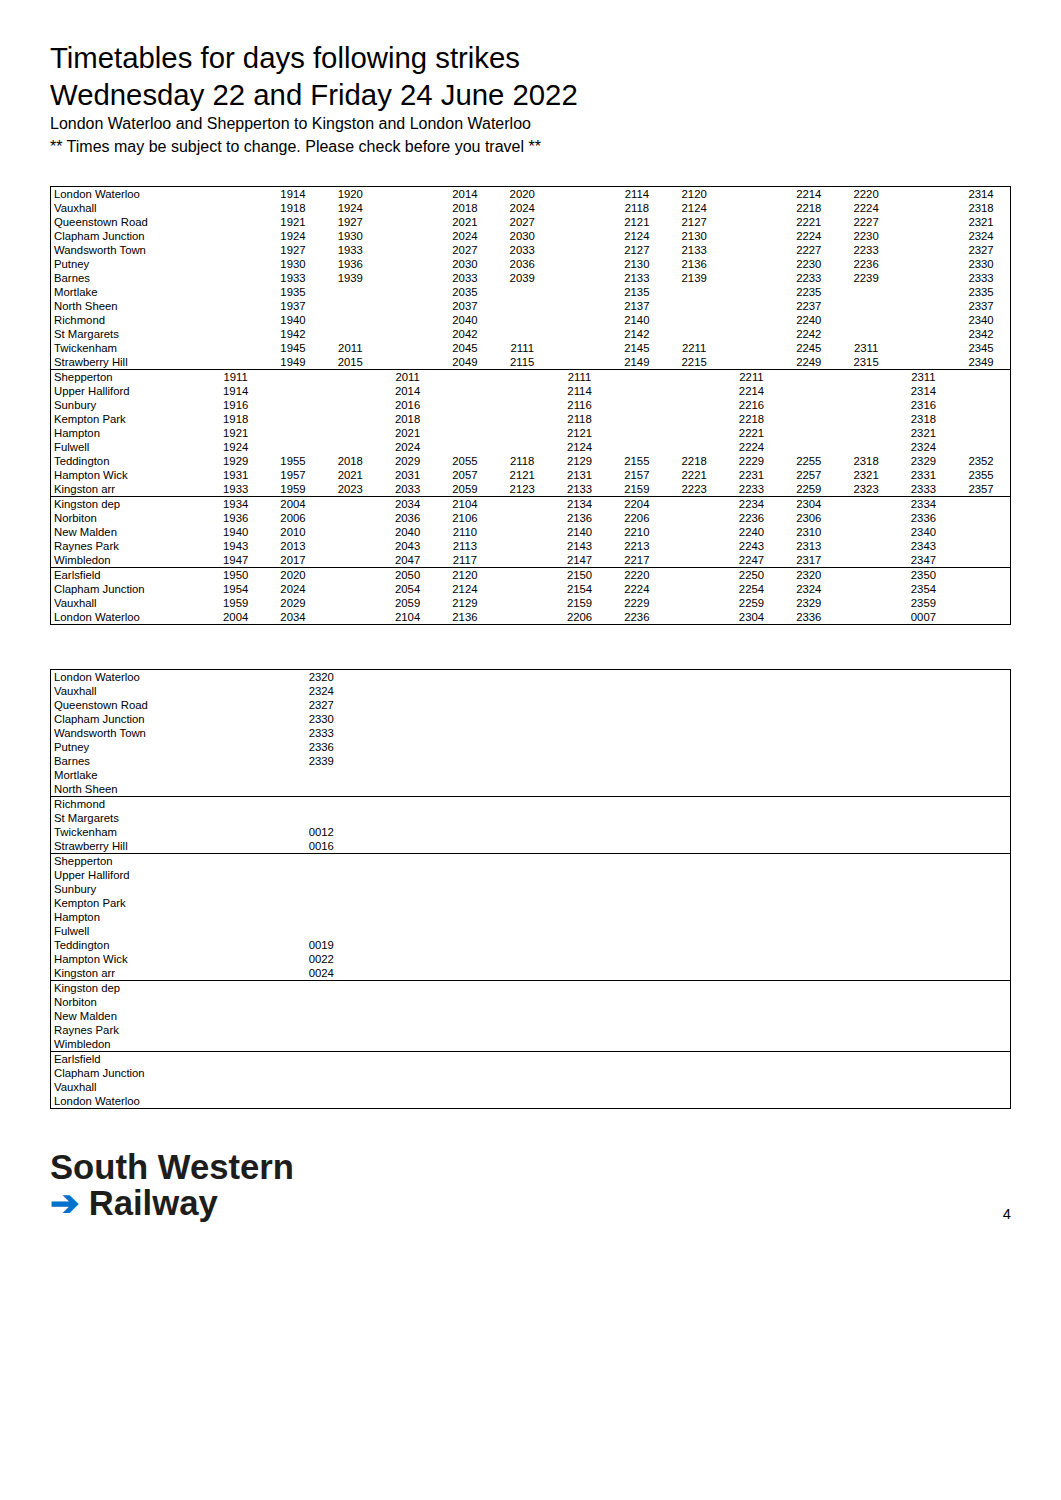Timetables for days following strikes
Wednesday 22 and Friday 24 June 2022
London Waterloo and Shepperton to Kingston and London Waterloo
** Times may be subject to change. Please check before you travel **
| London Waterloo | | 1914 | 1920 | | 2014 | 2020 | | 2114 | 2120 | | 2214 | 2220 | | 2314 |
| Vauxhall | | 1918 | 1924 | | 2018 | 2024 | | 2118 | 2124 | | 2218 | 2224 | | 2318 |
| Queenstown Road | | 1921 | 1927 | | 2021 | 2027 | | 2121 | 2127 | | 2221 | 2227 | | 2321 |
| Clapham Junction | | 1924 | 1930 | | 2024 | 2030 | | 2124 | 2130 | | 2224 | 2230 | | 2324 |
| Wandsworth Town | | 1927 | 1933 | | 2027 | 2033 | | 2127 | 2133 | | 2227 | 2233 | | 2327 |
| Putney | | 1930 | 1936 | | 2030 | 2036 | | 2130 | 2136 | | 2230 | 2236 | | 2330 |
| Barnes | | 1933 | 1939 | | 2033 | 2039 | | 2133 | 2139 | | 2233 | 2239 | | 2333 |
| Mortlake | | 1935 | | | 2035 | | | 2135 | | | 2235 | | | 2335 |
| North Sheen | | 1937 | | | 2037 | | | 2137 | | | 2237 | | | 2337 |
| Richmond | | 1940 | | | 2040 | | | 2140 | | | 2240 | | | 2340 |
| St Margarets | | 1942 | | | 2042 | | | 2142 | | | 2242 | | | 2342 |
| Twickenham | | 1945 | 2011 | | 2045 | 2111 | | 2145 | 2211 | | 2245 | 2311 | | 2345 |
| Strawberry Hill | | 1949 | 2015 | | 2049 | 2115 | | 2149 | 2215 | | 2249 | 2315 | | 2349 |
| Shepperton | 1911 | | | 2011 | | | 2111 | | | 2211 | | | 2311 | |
| Upper Halliford | 1914 | | | 2014 | | | 2114 | | | 2214 | | | 2314 | |
| Sunbury | 1916 | | | 2016 | | | 2116 | | | 2216 | | | 2316 | |
| Kempton Park | 1918 | | | 2018 | | | 2118 | | | 2218 | | | 2318 | |
| Hampton | 1921 | | | 2021 | | | 2121 | | | 2221 | | | 2321 | |
| Fulwell | 1924 | | | 2024 | | | 2124 | | | 2224 | | | 2324 | |
| Teddington | 1929 | 1955 | 2018 | 2029 | 2055 | 2118 | 2129 | 2155 | 2218 | 2229 | 2255 | 2318 | 2329 | 2352 |
| Hampton Wick | 1931 | 1957 | 2021 | 2031 | 2057 | 2121 | 2131 | 2157 | 2221 | 2231 | 2257 | 2321 | 2331 | 2355 |
| Kingston arr | 1933 | 1959 | 2023 | 2033 | 2059 | 2123 | 2133 | 2159 | 2223 | 2233 | 2259 | 2323 | 2333 | 2357 |
| Kingston dep | 1934 | 2004 | | 2034 | 2104 | | 2134 | 2204 | | 2234 | 2304 | | 2334 | |
| Norbiton | 1936 | 2006 | | 2036 | 2106 | | 2136 | 2206 | | 2236 | 2306 | | 2336 | |
| New Malden | 1940 | 2010 | | 2040 | 2110 | | 2140 | 2210 | | 2240 | 2310 | | 2340 | |
| Raynes Park | 1943 | 2013 | | 2043 | 2113 | | 2143 | 2213 | | 2243 | 2313 | | 2343 | |
| Wimbledon | 1947 | 2017 | | 2047 | 2117 | | 2147 | 2217 | | 2247 | 2317 | | 2347 | |
| Earlsfield | 1950 | 2020 | | 2050 | 2120 | | 2150 | 2220 | | 2250 | 2320 | | 2350 | |
| Clapham Junction | 1954 | 2024 | | 2054 | 2124 | | 2154 | 2224 | | 2254 | 2324 | | 2354 | |
| Vauxhall | 1959 | 2029 | | 2059 | 2129 | | 2159 | 2229 | | 2259 | 2329 | | 2359 | |
| London Waterloo | 2004 | 2034 | | 2104 | 2136 | | 2206 | 2236 | | 2304 | 2336 | | 0007 | |
| London Waterloo | 2320 | | | | | | | | | | | | | |
| Vauxhall | 2324 | | | | | | | | | | | | | |
| Queenstown Road | 2327 | | | | | | | | | | | | | |
| Clapham Junction | 2330 | | | | | | | | | | | | | |
| Wandsworth Town | 2333 | | | | | | | | | | | | | |
| Putney | 2336 | | | | | | | | | | | | | |
| Barnes | 2339 | | | | | | | | | | | | | |
| Mortlake | | | | | | | | | | | | | | |
| North Sheen | | | | | | | | | | | | | | |
| Richmond | | | | | | | | | | | | | | |
| St Margarets | | | | | | | | | | | | | | |
| Twickenham | 0012 | | | | | | | | | | | | | |
| Strawberry Hill | 0016 | | | | | | | | | | | | | |
| Shepperton | | | | | | | | | | | | | | |
| Upper Halliford | | | | | | | | | | | | | | |
| Sunbury | | | | | | | | | | | | | | |
| Kempton Park | | | | | | | | | | | | | | |
| Hampton | | | | | | | | | | | | | | |
| Fulwell | | | | | | | | | | | | | | |
| Teddington | 0019 | | | | | | | | | | | | | |
| Hampton Wick | 0022 | | | | | | | | | | | | | |
| Kingston arr | 0024 | | | | | | | | | | | | | |
| Kingston dep | | | | | | | | | | | | | | |
| Norbiton | | | | | | | | | | | | | | |
| New Malden | | | | | | | | | | | | | | |
| Raynes Park | | | | | | | | | | | | | | |
| Wimbledon | | | | | | | | | | | | | | |
| Earlsfield | | | | | | | | | | | | | | |
| Clapham Junction | | | | | | | | | | | | | | |
| Vauxhall | | | | | | | | | | | | | | |
| London Waterloo | | | | | | | | | | | | | | |
South Western
➔ Railway
4